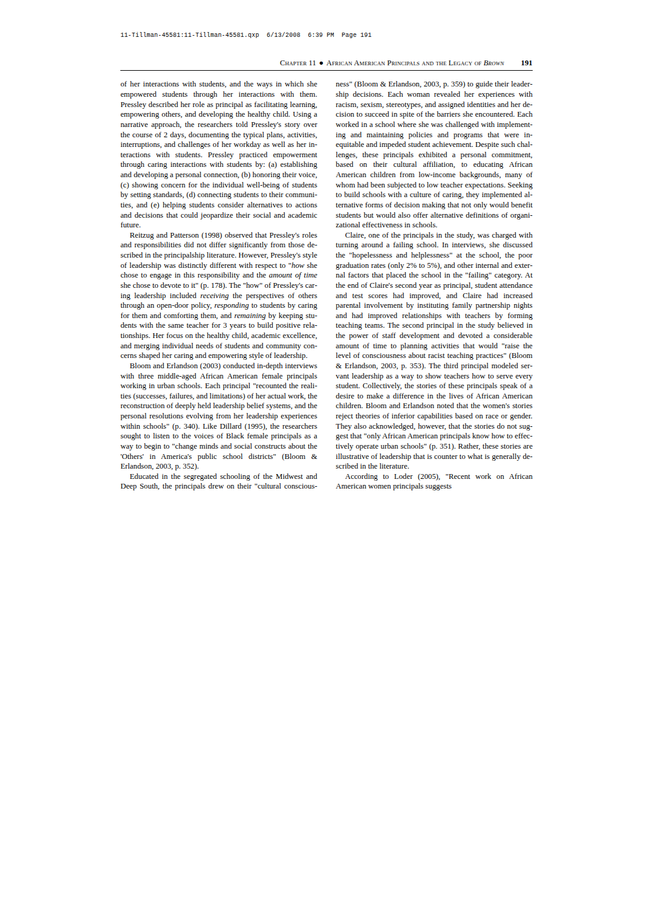11-Tillman-45581:11-Tillman-45581.qxp 6/13/2008 6:39 PM Page 191
Chapter 11●African American Principals and the Legacy of Brown 191
of her interactions with students, and the ways in which she empowered students through her interactions with them. Pressley described her role as principal as facilitating learning, empowering others, and developing the healthy child. Using a narrative approach, the researchers told Pressley's story over the course of 2 days, documenting the typical plans, activities, interruptions, and challenges of her workday as well as her interactions with students. Pressley practiced empowerment through caring interactions with students by: (a) establishing and developing a personal connection, (b) honoring their voice, (c) showing concern for the individual well-being of students by setting standards, (d) connecting students to their communities, and (e) helping students consider alternatives to actions and decisions that could jeopardize their social and academic future.
Reitzug and Patterson (1998) observed that Pressley's roles and responsibilities did not differ significantly from those described in the principalship literature. However, Pressley's style of leadership was distinctly different with respect to "how she chose to engage in this responsibility and the amount of time she chose to devote to it" (p. 178). The "how" of Pressley's caring leadership included receiving the perspectives of others through an open-door policy, responding to students by caring for them and comforting them, and remaining by keeping students with the same teacher for 3 years to build positive relationships. Her focus on the healthy child, academic excellence, and merging individual needs of students and community concerns shaped her caring and empowering style of leadership.
Bloom and Erlandson (2003) conducted in-depth interviews with three middle-aged African American female principals working in urban schools. Each principal "recounted the realities (successes, failures, and limitations) of her actual work, the reconstruction of deeply held leadership belief systems, and the personal resolutions evolving from her leadership experiences within schools" (p. 340). Like Dillard (1995), the researchers sought to listen to the voices of Black female principals as a way to begin to "change minds and social constructs about the 'Others' in America's public school districts" (Bloom & Erlandson, 2003, p. 352).
Educated in the segregated schooling of the Midwest and Deep South, the principals drew on their "cultural consciousness" (Bloom & Erlandson, 2003, p. 359) to guide their leadership decisions. Each woman revealed her experiences with racism, sexism, stereotypes, and assigned identities and her decision to succeed in spite of the barriers she encountered. Each worked in a school where she was challenged with implementing and maintaining policies and programs that were inequitable and impeded student achievement. Despite such challenges, these principals exhibited a personal commitment, based on their cultural affiliation, to educating African American children from low-income backgrounds, many of whom had been subjected to low teacher expectations. Seeking to build schools with a culture of caring, they implemented alternative forms of decision making that not only would benefit students but would also offer alternative definitions of organizational effectiveness in schools.
Claire, one of the principals in the study, was charged with turning around a failing school. In interviews, she discussed the "hopelessness and helplessness" at the school, the poor graduation rates (only 2% to 5%), and other internal and external factors that placed the school in the "failing" category. At the end of Claire's second year as principal, student attendance and test scores had improved, and Claire had increased parental involvement by instituting family partnership nights and had improved relationships with teachers by forming teaching teams. The second principal in the study believed in the power of staff development and devoted a considerable amount of time to planning activities that would "raise the level of consciousness about racist teaching practices" (Bloom & Erlandson, 2003, p. 353). The third principal modeled servant leadership as a way to show teachers how to serve every student. Collectively, the stories of these principals speak of a desire to make a difference in the lives of African American children. Bloom and Erlandson noted that the women's stories reject theories of inferior capabilities based on race or gender. They also acknowledged, however, that the stories do not suggest that "only African American principals know how to effectively operate urban schools" (p. 351). Rather, these stories are illustrative of leadership that is counter to what is generally described in the literature.
According to Loder (2005), "Recent work on African American women principals suggests